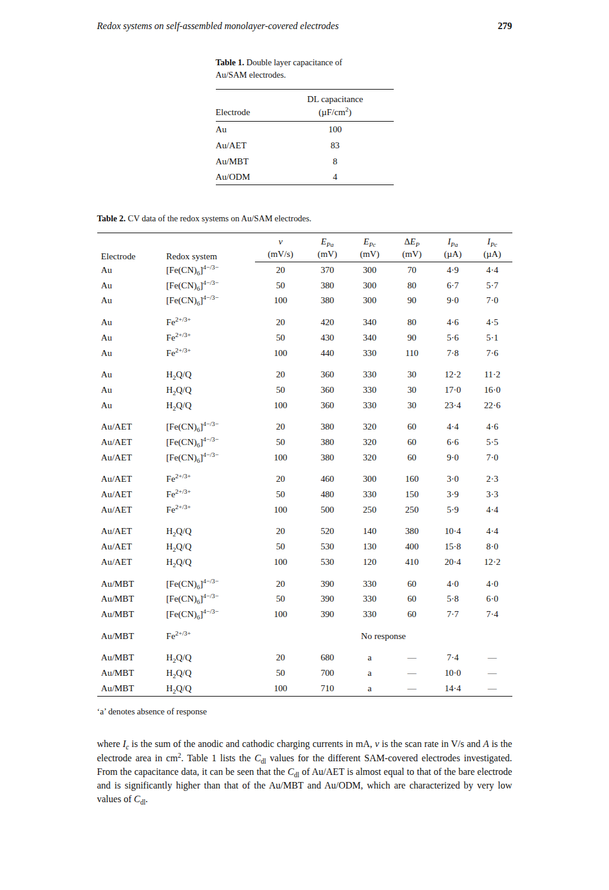Redox systems on self-assembled monolayer-covered electrodes 279
Table 1. Double layer capacitance of Au/SAM electrodes.
| Electrode | DL capacitance (µF/cm 2 ) |
| --- | --- |
| Au | 100 |
| Au/AET | 83 |
| Au/MBT | 8 |
| Au/ODM | 4 |
Table 2. CV data of the redox systems on Au/SAM electrodes.
| Electrode | Redox system | v | E Pa | E Pc | Δ E P | I Pa | I Pc |
| --- | --- | --- | --- | --- | --- | --- | --- |
| (mV/s) | (mV) | (mV) | (mV) | (µA) | (µA) |
| Au | [Fe(CN) 6 ] 4−/3− | 20 | 370 | 300 | 70 | 4·9 | 4·4 |
| Au | [Fe(CN) 6 ] 4−/3− | 50 | 380 | 300 | 80 | 6·7 | 5·7 |
| Au | [Fe(CN) 6 ] 4−/3− | 100 | 380 | 300 | 90 | 9·0 | 7·0 |
| Au | Fe 2+/3+ | 20 | 420 | 340 | 80 | 4·6 | 4·5 |
| Au | Fe 2+/3+ | 50 | 430 | 340 | 90 | 5·6 | 5·1 |
| Au | Fe 2+/3+ | 100 | 440 | 330 | 110 | 7·8 | 7·6 |
| Au | H 2 Q/Q | 20 | 360 | 330 | 30 | 12·2 | 11·2 |
| Au | H 2 Q/Q | 50 | 360 | 330 | 30 | 17·0 | 16·0 |
| Au | H 2 Q/Q | 100 | 360 | 330 | 30 | 23·4 | 22·6 |
| Au/AET | [Fe(CN) 6 ] 4−/3− | 20 | 380 | 320 | 60 | 4·4 | 4·6 |
| Au/AET | [Fe(CN) 6 ] 4−/3− | 50 | 380 | 320 | 60 | 6·6 | 5·5 |
| Au/AET | [Fe(CN) 6 ] 4−/3− | 100 | 380 | 320 | 60 | 9·0 | 7·0 |
| Au/AET | Fe 2+/3+ | 20 | 460 | 300 | 160 | 3·0 | 2·3 |
| Au/AET | Fe 2+/3+ | 50 | 480 | 330 | 150 | 3·9 | 3·3 |
| Au/AET | Fe 2+/3+ | 100 | 500 | 250 | 250 | 5·9 | 4·4 |
| Au/AET | H 2 Q/Q | 20 | 520 | 140 | 380 | 10·4 | 4·4 |
| Au/AET | H 2 Q/Q | 50 | 530 | 130 | 400 | 15·8 | 8·0 |
| Au/AET | H 2 Q/Q | 100 | 530 | 120 | 410 | 20·4 | 12·2 |
| Au/MBT | [Fe(CN) 6 ] 4−/3− | 20 | 390 | 330 | 60 | 4·0 | 4·0 |
| Au/MBT | [Fe(CN) 6 ] 4−/3− | 50 | 390 | 330 | 60 | 5·8 | 6·0 |
| Au/MBT | [Fe(CN) 6 ] 4−/3− | 100 | 390 | 330 | 60 | 7·7 | 7·4 |
| Au/MBT | Fe 2+/3+ | No response |
| Au/MBT | H 2 Q/Q | 20 | 680 | a | — | 7·4 | — |
| Au/MBT | H 2 Q/Q | 50 | 700 | a | — | 10·0 | — |
| Au/MBT | H 2 Q/Q | 100 | 710 | a | — | 14·4 | — |
‘a’ denotes absence of response
where Ic is the sum of the anodic and cathodic charging currents in mA, v is the scan rate in V/s and A is the electrode area in cm2. Table 1 lists the Cdl values for the different SAM-covered electrodes investigated. From the capacitance data, it can be seen that the Cdl of Au/AET is almost equal to that of the bare electrode and is significantly higher than that of the Au/MBT and Au/ODM, which are characterized by very low values of Cdl.